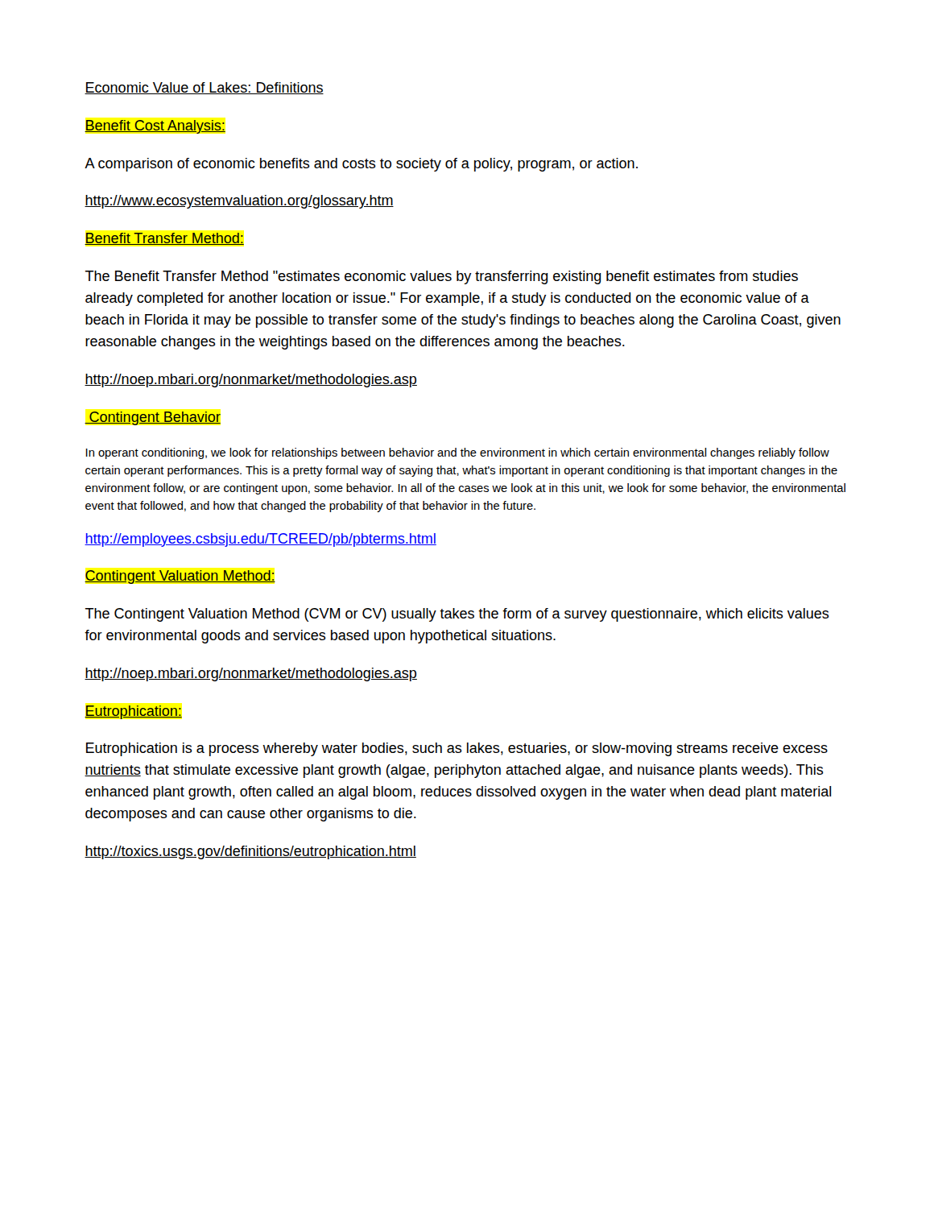Economic Value of Lakes: Definitions
Benefit Cost Analysis:
A comparison of economic benefits and costs to society of a policy, program, or action.
http://www.ecosystemvaluation.org/glossary.htm
Benefit Transfer Method:
The Benefit Transfer Method "estimates economic values by transferring existing benefit estimates from studies already completed for another location or issue." For example, if a study is conducted on the economic value of a beach in Florida it may be possible to transfer some of the study's findings to beaches along the Carolina Coast, given reasonable changes in the weightings based on the differences among the beaches.
http://noep.mbari.org/nonmarket/methodologies.asp
Contingent Behavior
In operant conditioning, we look for relationships between behavior and the environment in which certain environmental changes reliably follow certain operant performances. This is a pretty formal way of saying that, what's important in operant conditioning is that important changes in the environment follow, or are contingent upon, some behavior. In all of the cases we look at in this unit, we look for some behavior, the environmental event that followed, and how that changed the probability of that behavior in the future.
http://employees.csbsju.edu/TCREED/pb/pbterms.html
Contingent Valuation Method:
The Contingent Valuation Method (CVM or CV) usually takes the form of a survey questionnaire, which elicits values for environmental goods and services based upon hypothetical situations.
http://noep.mbari.org/nonmarket/methodologies.asp
Eutrophication:
Eutrophication is a process whereby water bodies, such as lakes, estuaries, or slow-moving streams receive excess nutrients that stimulate excessive plant growth (algae, periphyton attached algae, and nuisance plants weeds). This enhanced plant growth, often called an algal bloom, reduces dissolved oxygen in the water when dead plant material decomposes and can cause other organisms to die.
http://toxics.usgs.gov/definitions/eutrophication.html